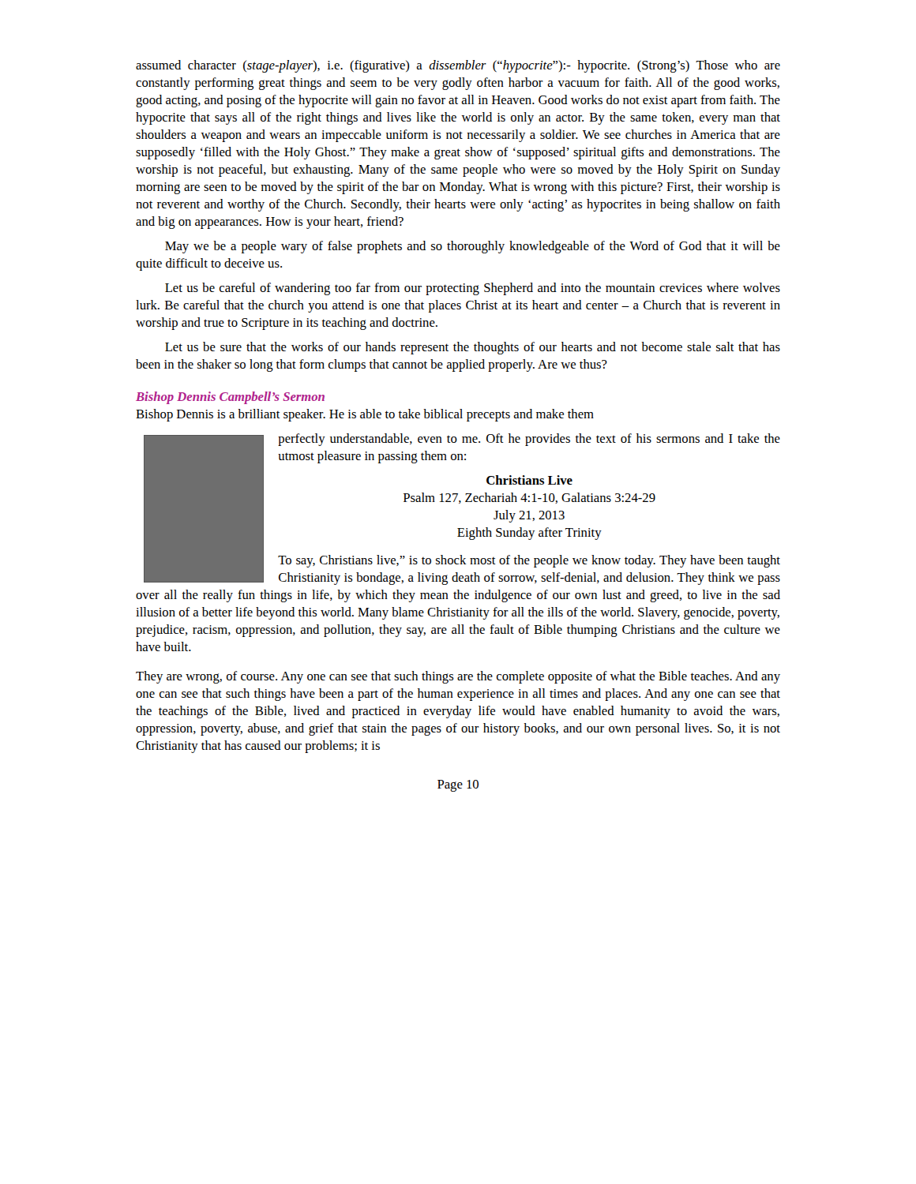assumed character (stage-player), i.e. (figurative) a dissembler (“hypocrite”):- hypocrite. (Strong’s) Those who are constantly performing great things and seem to be very godly often harbor a vacuum for faith. All of the good works, good acting, and posing of the hypocrite will gain no favor at all in Heaven. Good works do not exist apart from faith. The hypocrite that says all of the right things and lives like the world is only an actor. By the same token, every man that shoulders a weapon and wears an impeccable uniform is not necessarily a soldier. We see churches in America that are supposedly ‘filled with the Holy Ghost.” They make a great show of ‘supposed’ spiritual gifts and demonstrations. The worship is not peaceful, but exhausting. Many of the same people who were so moved by the Holy Spirit on Sunday morning are seen to be moved by the spirit of the bar on Monday. What is wrong with this picture? First, their worship is not reverent and worthy of the Church. Secondly, their hearts were only ‘acting’ as hypocrites in being shallow on faith and big on appearances. How is your heart, friend?
May we be a people wary of false prophets and so thoroughly knowledgeable of the Word of God that it will be quite difficult to deceive us.
Let us be careful of wandering too far from our protecting Shepherd and into the mountain crevices where wolves lurk. Be careful that the church you attend is one that places Christ at its heart and center – a Church that is reverent in worship and true to Scripture in its teaching and doctrine.
Let us be sure that the works of our hands represent the thoughts of our hearts and not become stale salt that has been in the shaker so long that form clumps that cannot be applied properly. Are we thus?
Bishop Dennis Campbell’s Sermon
Bishop Dennis is a brilliant speaker. He is able to take biblical precepts and make them
perfectly understandable, even to me. Oft he provides the text of his sermons and I take the utmost pleasure in passing them on:
Christians Live
Psalm 127, Zechariah 4:1-10, Galatians 3:24-29
July 21, 2013
Eighth Sunday after Trinity
To say, Christians live,” is to shock most of the people we know today. They have been taught Christianity is bondage, a living death of sorrow, self-denial, and delusion. They think we pass over all the really fun things in life, by which they mean the indulgence of our own lust and greed, to live in the sad illusion of a better life beyond this world. Many blame Christianity for all the ills of the world. Slavery, genocide, poverty, prejudice, racism, oppression, and pollution, they say, are all the fault of Bible thumping Christians and the culture we have built.
They are wrong, of course. Any one can see that such things are the complete opposite of what the Bible teaches. And any one can see that such things have been a part of the human experience in all times and places. And any one can see that the teachings of the Bible, lived and practiced in everyday life would have enabled humanity to avoid the wars, oppression, poverty, abuse, and grief that stain the pages of our history books, and our own personal lives. So, it is not Christianity that has caused our problems; it is
Page 10